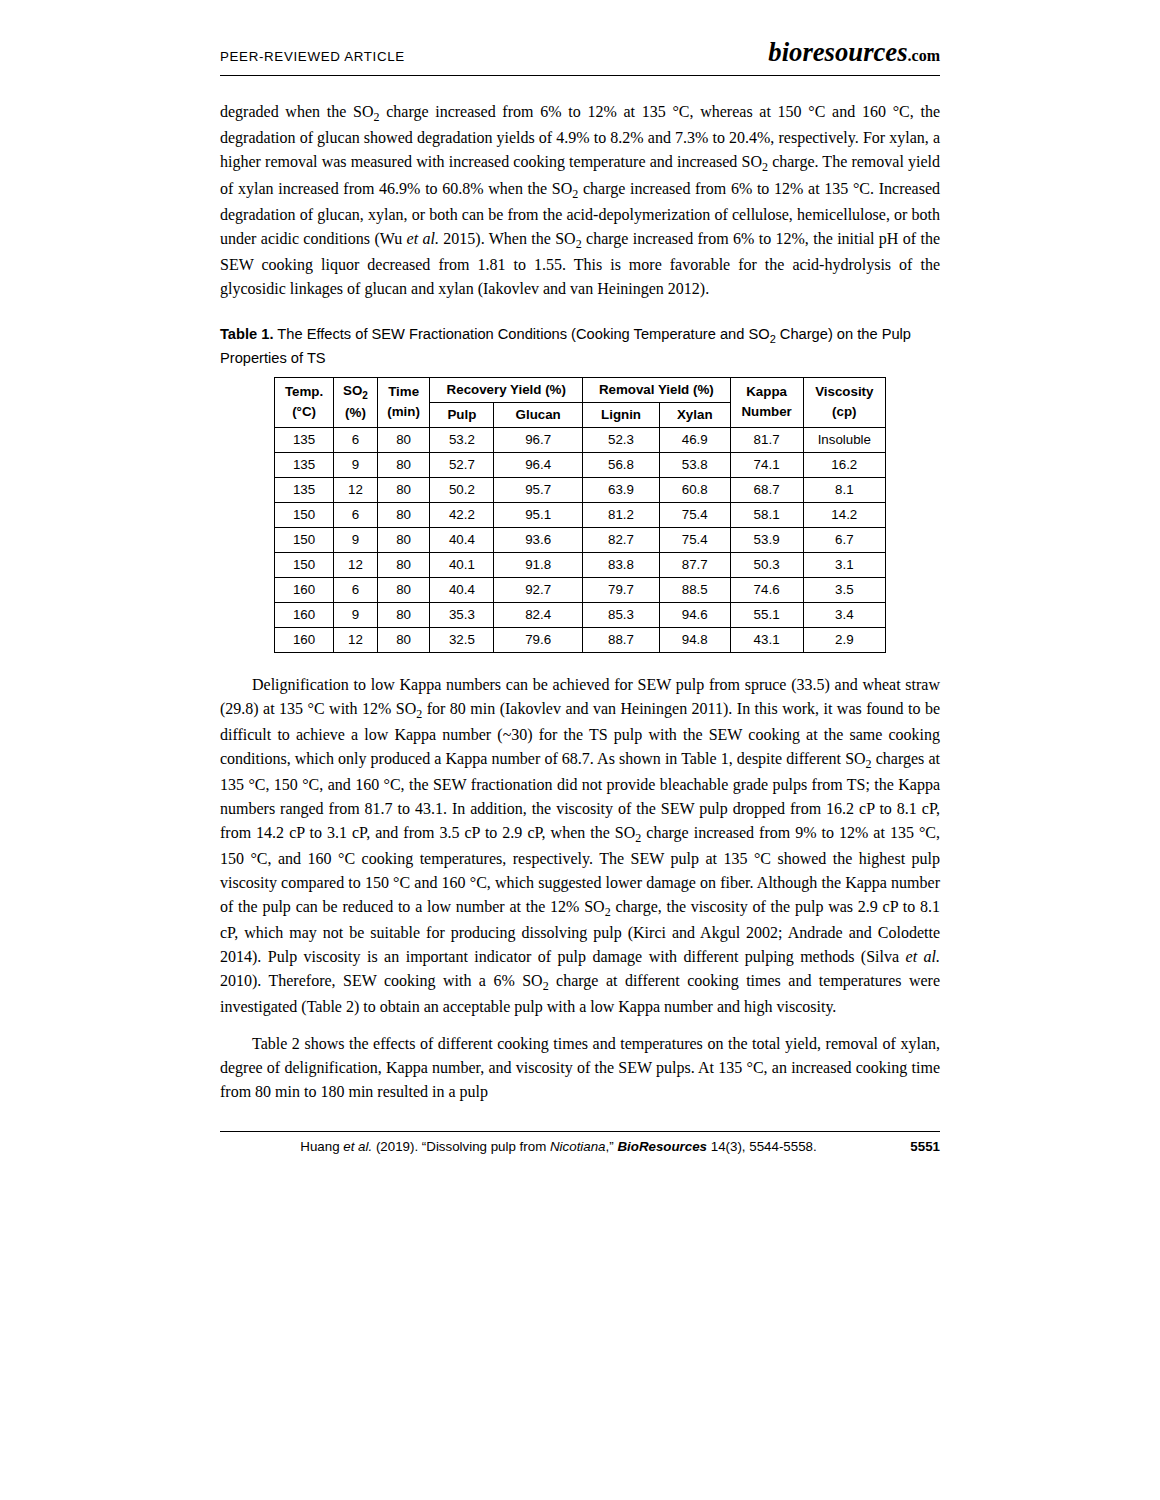PEER-REVIEWED ARTICLE bioresources.com
degraded when the SO2 charge increased from 6% to 12% at 135 °C, whereas at 150 °C and 160 °C, the degradation of glucan showed degradation yields of 4.9% to 8.2% and 7.3% to 20.4%, respectively. For xylan, a higher removal was measured with increased cooking temperature and increased SO2 charge. The removal yield of xylan increased from 46.9% to 60.8% when the SO2 charge increased from 6% to 12% at 135 °C. Increased degradation of glucan, xylan, or both can be from the acid-depolymerization of cellulose, hemicellulose, or both under acidic conditions (Wu et al. 2015). When the SO2 charge increased from 6% to 12%, the initial pH of the SEW cooking liquor decreased from 1.81 to 1.55. This is more favorable for the acid-hydrolysis of the glycosidic linkages of glucan and xylan (Iakovlev and van Heiningen 2012).
Table 1. The Effects of SEW Fractionation Conditions (Cooking Temperature and SO2 Charge) on the Pulp Properties of TS
| Temp. (°C) | SO 2 (%) | Time (min) | Recovery Yield (%) | Removal Yield (%) | Kappa Number | Viscosity (cp) |
| --- | --- | --- | --- | --- | --- | --- |
| Pulp | Glucan | Lignin | Xylan |
| 135 | 6 | 80 | 53.2 | 96.7 | 52.3 | 46.9 | 81.7 | Insoluble |
| 135 | 9 | 80 | 52.7 | 96.4 | 56.8 | 53.8 | 74.1 | 16.2 |
| 135 | 12 | 80 | 50.2 | 95.7 | 63.9 | 60.8 | 68.7 | 8.1 |
| 150 | 6 | 80 | 42.2 | 95.1 | 81.2 | 75.4 | 58.1 | 14.2 |
| 150 | 9 | 80 | 40.4 | 93.6 | 82.7 | 75.4 | 53.9 | 6.7 |
| 150 | 12 | 80 | 40.1 | 91.8 | 83.8 | 87.7 | 50.3 | 3.1 |
| 160 | 6 | 80 | 40.4 | 92.7 | 79.7 | 88.5 | 74.6 | 3.5 |
| 160 | 9 | 80 | 35.3 | 82.4 | 85.3 | 94.6 | 55.1 | 3.4 |
| 160 | 12 | 80 | 32.5 | 79.6 | 88.7 | 94.8 | 43.1 | 2.9 |
Delignification to low Kappa numbers can be achieved for SEW pulp from spruce (33.5) and wheat straw (29.8) at 135 °C with 12% SO2 for 80 min (Iakovlev and van Heiningen 2011). In this work, it was found to be difficult to achieve a low Kappa number (~30) for the TS pulp with the SEW cooking at the same cooking conditions, which only produced a Kappa number of 68.7. As shown in Table 1, despite different SO2 charges at 135 °C, 150 °C, and 160 °C, the SEW fractionation did not provide bleachable grade pulps from TS; the Kappa numbers ranged from 81.7 to 43.1. In addition, the viscosity of the SEW pulp dropped from 16.2 cP to 8.1 cP, from 14.2 cP to 3.1 cP, and from 3.5 cP to 2.9 cP, when the SO2 charge increased from 9% to 12% at 135 °C, 150 °C, and 160 °C cooking temperatures, respectively. The SEW pulp at 135 °C showed the highest pulp viscosity compared to 150 °C and 160 °C, which suggested lower damage on fiber. Although the Kappa number of the pulp can be reduced to a low number at the 12% SO2 charge, the viscosity of the pulp was 2.9 cP to 8.1 cP, which may not be suitable for producing dissolving pulp (Kirci and Akgul 2002; Andrade and Colodette 2014). Pulp viscosity is an important indicator of pulp damage with different pulping methods (Silva et al. 2010). Therefore, SEW cooking with a 6% SO2 charge at different cooking times and temperatures were investigated (Table 2) to obtain an acceptable pulp with a low Kappa number and high viscosity.
Table 2 shows the effects of different cooking times and temperatures on the total yield, removal of xylan, degree of delignification, Kappa number, and viscosity of the SEW pulps. At 135 °C, an increased cooking time from 80 min to 180 min resulted in a pulp
Huang et al. (2019). “Dissolving pulp from Nicotiana,” BioResources 14(3), 5544-5558. 5551